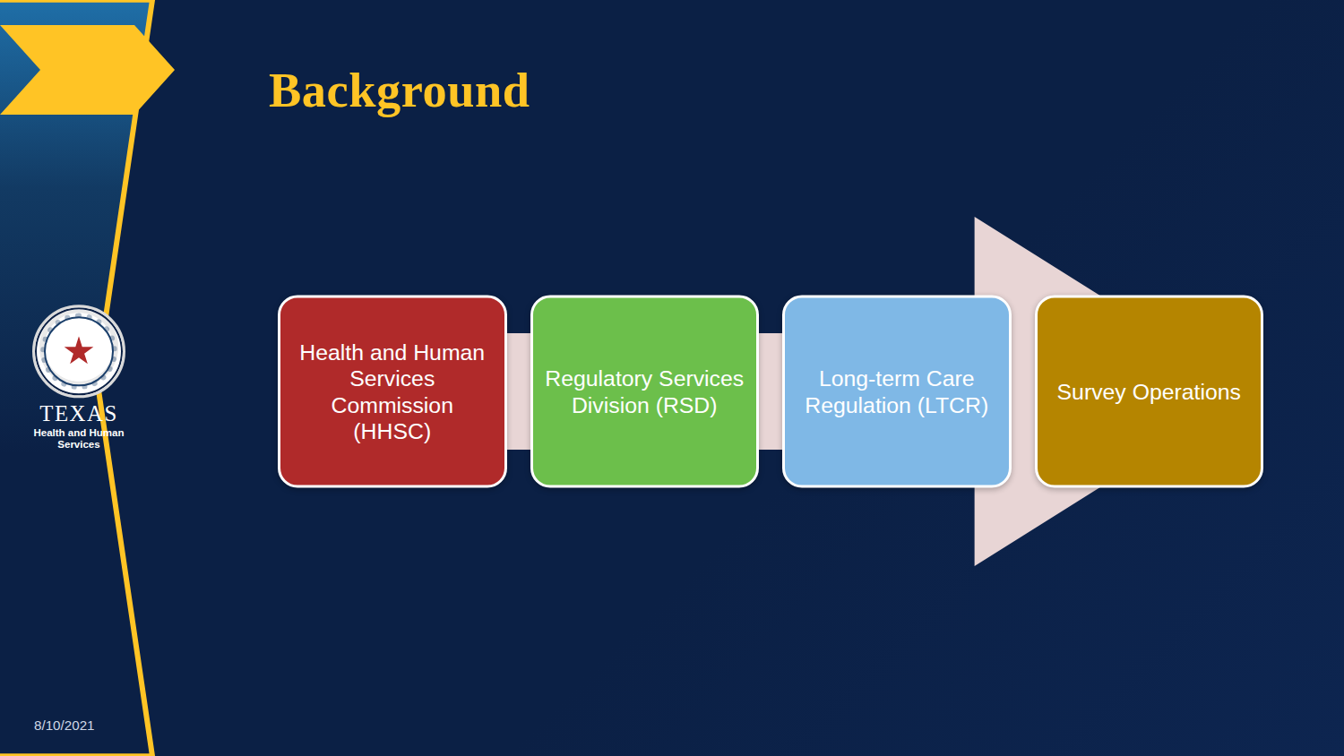TEXAS
Health and Human
Services
Background
Health and Human Services Commission (HHSC)
Regulatory Services Division (RSD)
Long-term Care Regulation (LTCR)
Survey Operations
8/10/2021